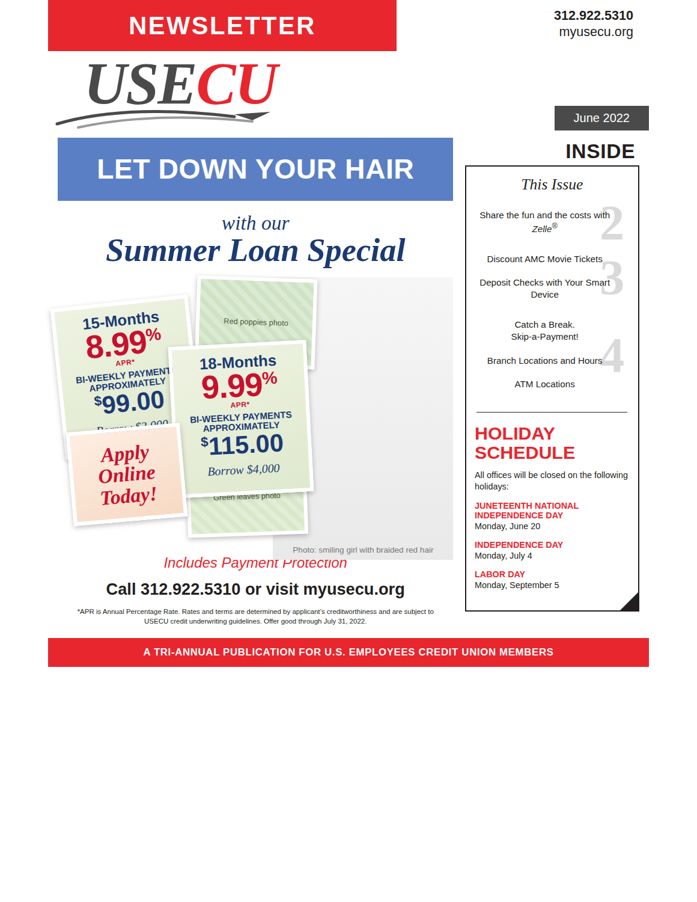NEWSLETTER
312.922.5310
myusecu.org
USE CU
June 2022
LET DOWN YOUR HAIR
with our Summer Loan Special
Red poppies photo
Green leaves photo
15-Months
8.99%
APR*
BI-WEEKLY PAYMENTS
APPROXIMATELY
$99.00
Borrow $3,000
18-Months
9.99%
APR*
BI-WEEKLY PAYMENTS
APPROXIMATELY
$115.00
Borrow $4,000
Apply
Online
Today!
Photo: smiling girl with braided red hair
Includes Payment Protection
Call 312.922.5310 or visit myusecu.org
*APR is Annual Percentage Rate. Rates and terms are determined by applicant’s creditworthiness and are subject to USECU credit underwriting guidelines. Offer good through July 31, 2022.
INSIDE
This Issue
2 Share the fun and the costs with Zelle®
3 Discount AMC Movie Tickets
Deposit Checks with Your Smart Device
4 Catch a Break.
Skip-a-Payment!
Branch Locations and Hours
ATM Locations
HOLIDAY
SCHEDULE
All offices will be closed on the following holidays:
JUNETEENTH NATIONAL INDEPENDENCE DAY Monday, June 20
INDEPENDENCE DAY Monday, July 4
LABOR DAY Monday, September 5
A TRI-ANNUAL PUBLICATION FOR U.S. EMPLOYEES CREDIT UNION MEMBERS